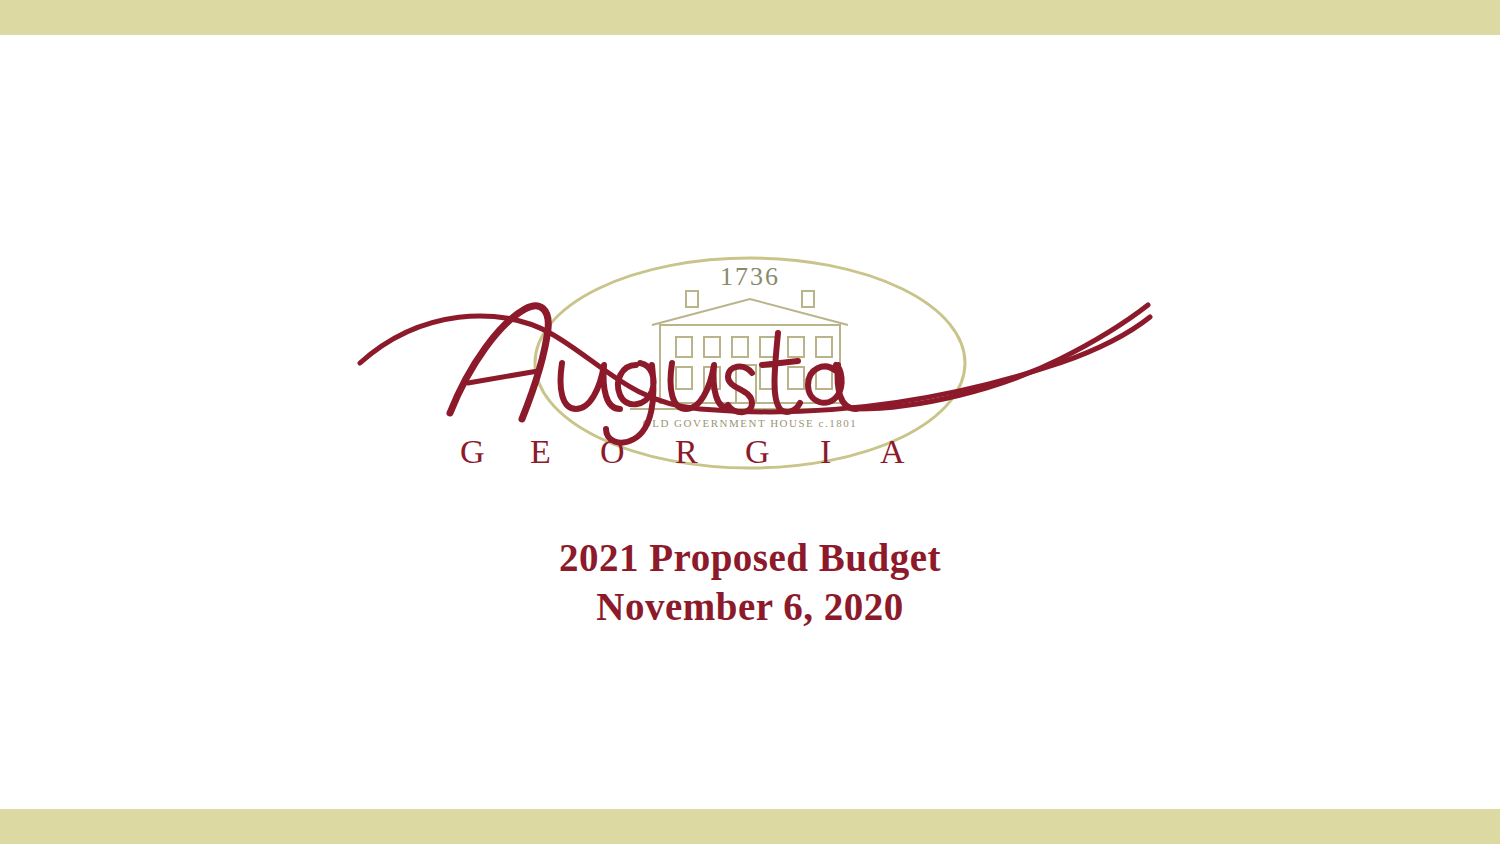1736 OLD GOVERNMENT HOUSE c.1801 G E O R G I A
2021 Proposed Budget November 6, 2020